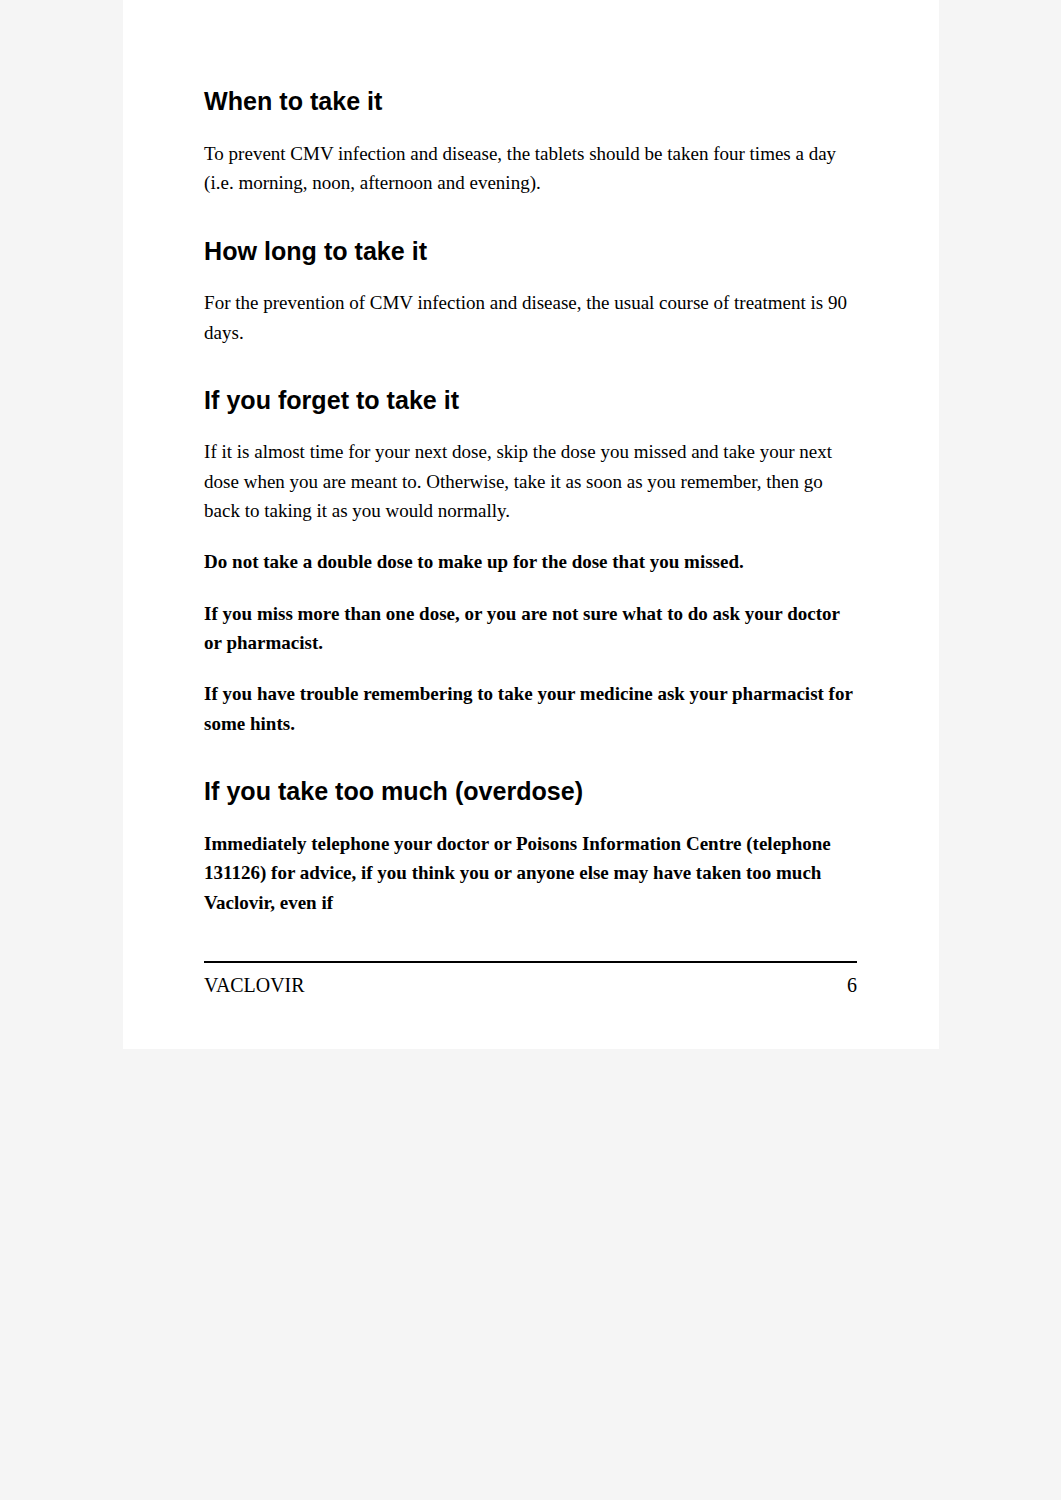When to take it
To prevent CMV infection and disease, the tablets should be taken four times a day (i.e. morning, noon, afternoon and evening).
How long to take it
For the prevention of CMV infection and disease, the usual course of treatment is 90 days.
If you forget to take it
If it is almost time for your next dose, skip the dose you missed and take your next dose when you are meant to. Otherwise, take it as soon as you remember, then go back to taking it as you would normally.
Do not take a double dose to make up for the dose that you missed.
If you miss more than one dose, or you are not sure what to do ask your doctor or pharmacist.
If you have trouble remembering to take your medicine ask your pharmacist for some hints.
If you take too much (overdose)
Immediately telephone your doctor or Poisons Information Centre (telephone 131126) for advice, if you think you or anyone else may have taken too much Vaclovir, even if
VACLOVIR 6